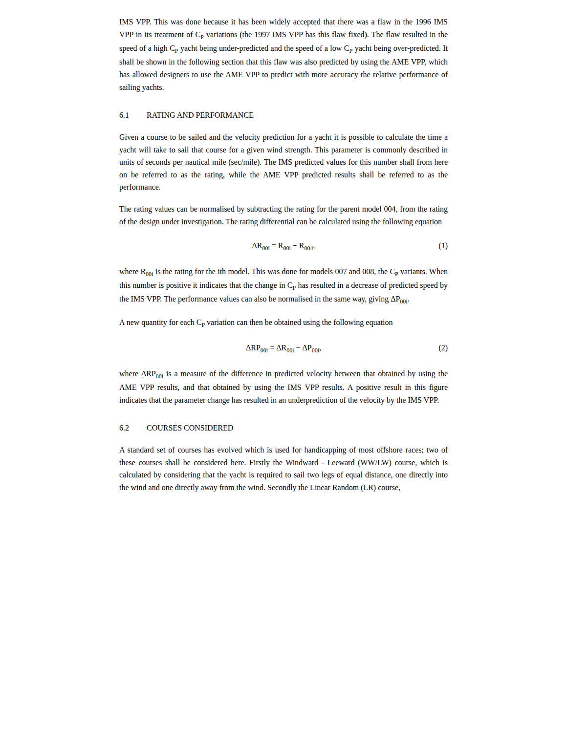IMS VPP. This was done because it has been widely accepted that there was a flaw in the 1996 IMS VPP in its treatment of CP variations (the 1997 IMS VPP has this flaw fixed). The flaw resulted in the speed of a high CP yacht being under-predicted and the speed of a low CP yacht being over-predicted. It shall be shown in the following section that this flaw was also predicted by using the AME VPP, which has allowed designers to use the AME VPP to predict with more accuracy the relative performance of sailing yachts.
6.1 RATING AND PERFORMANCE
Given a course to be sailed and the velocity prediction for a yacht it is possible to calculate the time a yacht will take to sail that course for a given wind strength. This parameter is commonly described in units of seconds per nautical mile (sec/mile). The IMS predicted values for this number shall from here on be referred to as the rating, while the AME VPP predicted results shall be referred to as the performance.
The rating values can be normalised by subtracting the rating for the parent model 004, from the rating of the design under investigation. The rating differential can be calculated using the following equation
ΔR00i = R00i − R004, (1)
where R00i is the rating for the ith model. This was done for models 007 and 008, the CP variants. When this number is positive it indicates that the change in CP has resulted in a decrease of predicted speed by the IMS VPP. The performance values can also be normalised in the same way, giving ΔP00i.
A new quantity for each CP variation can then be obtained using the following equation
ΔRP00i = ΔR00i − ΔP00i, (2)
where ΔRP00i is a measure of the difference in predicted velocity between that obtained by using the AME VPP results, and that obtained by using the IMS VPP results. A positive result in this figure indicates that the parameter change has resulted in an underprediction of the velocity by the IMS VPP.
6.2 COURSES CONSIDERED
A standard set of courses has evolved which is used for handicapping of most offshore races; two of these courses shall be considered here. Firstly the Windward - Leeward (WW/LW) course, which is calculated by considering that the yacht is required to sail two legs of equal distance, one directly into the wind and one directly away from the wind. Secondly the Linear Random (LR) course,